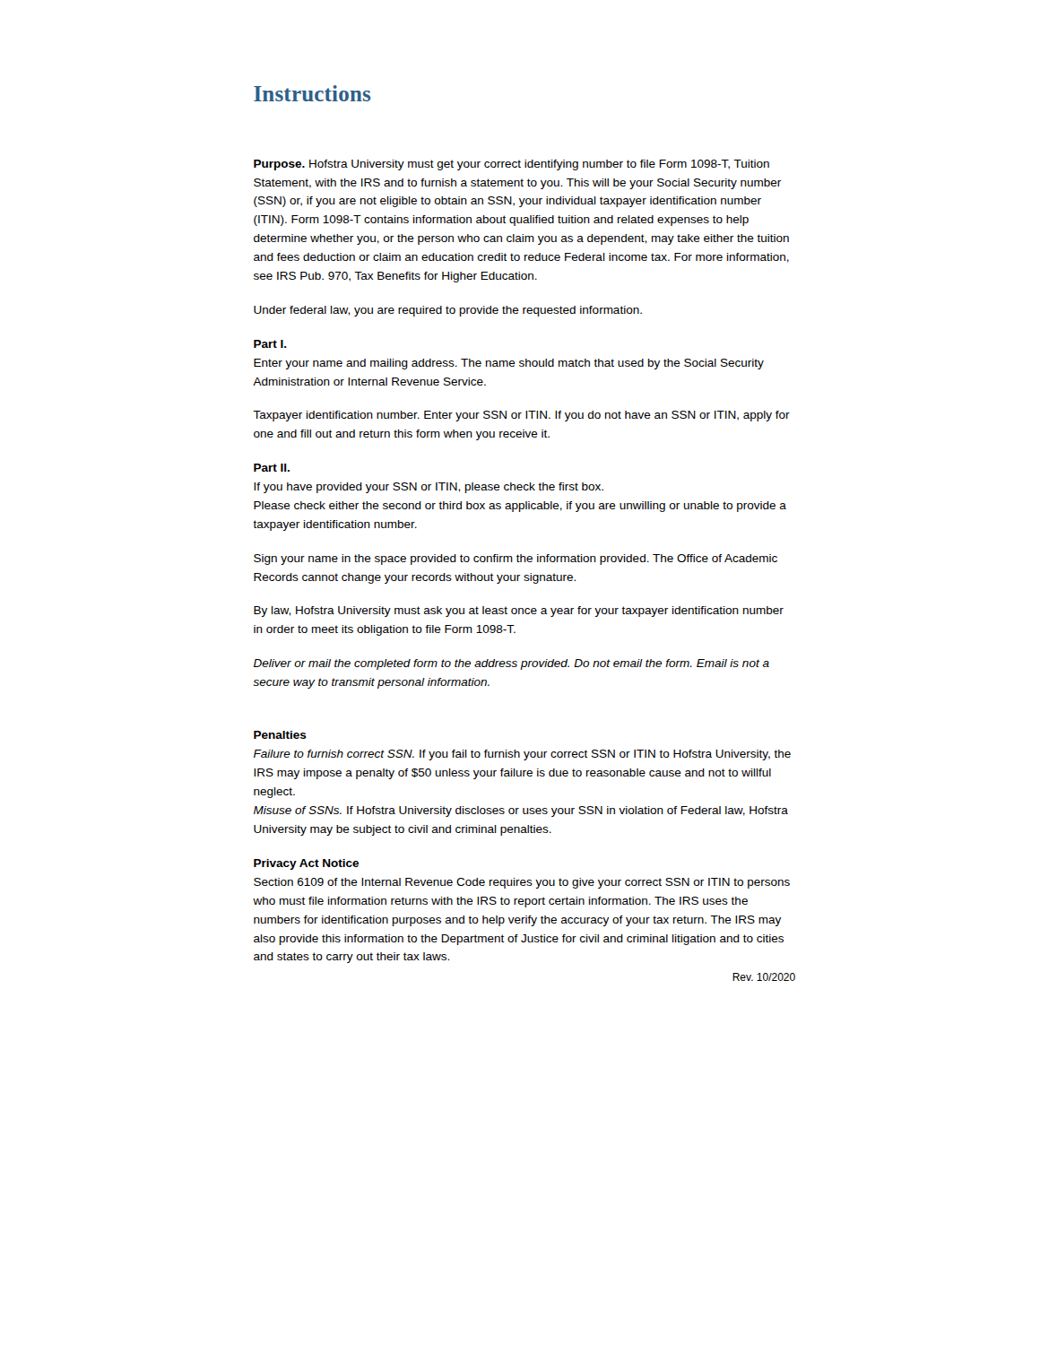Instructions
Purpose. Hofstra University must get your correct identifying number to file Form 1098-T, Tuition Statement, with the IRS and to furnish a statement to you. This will be your Social Security number (SSN) or, if you are not eligible to obtain an SSN, your individual taxpayer identification number (ITIN). Form 1098-T contains information about qualified tuition and related expenses to help determine whether you, or the person who can claim you as a dependent, may take either the tuition and fees deduction or claim an education credit to reduce Federal income tax. For more information, see IRS Pub. 970, Tax Benefits for Higher Education.
Under federal law, you are required to provide the requested information.
Part I.
Enter your name and mailing address. The name should match that used by the Social Security Administration or Internal Revenue Service.
Taxpayer identification number. Enter your SSN or ITIN. If you do not have an SSN or ITIN, apply for one and fill out and return this form when you receive it.
Part II.
If you have provided your SSN or ITIN, please check the first box.
Please check either the second or third box as applicable, if you are unwilling or unable to provide a taxpayer identification number.
Sign your name in the space provided to confirm the information provided. The Office of Academic Records cannot change your records without your signature.
By law, Hofstra University must ask you at least once a year for your taxpayer identification number in order to meet its obligation to file Form 1098-T.
Deliver or mail the completed form to the address provided. Do not email the form. Email is not a secure way to transmit personal information.
Penalties
Failure to furnish correct SSN. If you fail to furnish your correct SSN or ITIN to Hofstra University, the IRS may impose a penalty of $50 unless your failure is due to reasonable cause and not to willful neglect.
Misuse of SSNs. If Hofstra University discloses or uses your SSN in violation of Federal law, Hofstra University may be subject to civil and criminal penalties.
Privacy Act Notice
Section 6109 of the Internal Revenue Code requires you to give your correct SSN or ITIN to persons who must file information returns with the IRS to report certain information. The IRS uses the numbers for identification purposes and to help verify the accuracy of your tax return. The IRS may also provide this information to the Department of Justice for civil and criminal litigation and to cities and states to carry out their tax laws.
Rev. 10/2020